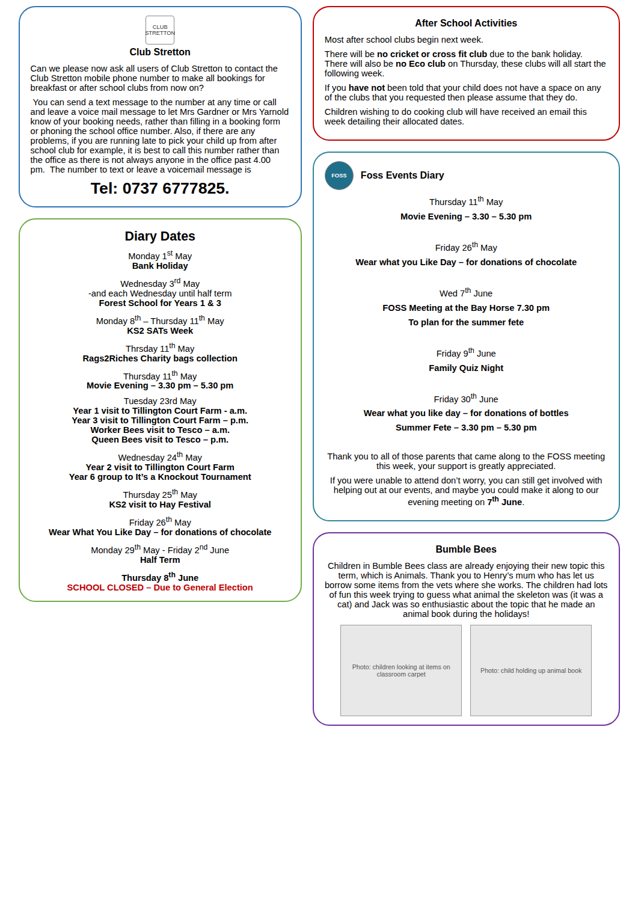CLUB
STRETTON
Club Stretton
Can we please now ask all users of Club Stretton to contact the Club Stretton mobile phone number to make all bookings for breakfast or after school clubs from now on?
You can send a text message to the number at any time or call and leave a voice mail message to let Mrs Gardner or Mrs Yarnold know of your booking needs, rather than filling in a booking form or phoning the school office number. Also, if there are any problems, if you are running late to pick your child up from after school club for example, it is best to call this number rather than the office as there is not always anyone in the office past 4.00 pm. The number to text or leave a voicemail message is
Tel: 0737 6777825.
Diary Dates
Monday 1st May
Bank Holiday
Wednesday 3rd May
-and each Wednesday until half term
Forest School for Years 1 & 3
Monday 8th – Thursday 11th May
KS2 SATs Week
Thrsday 11th May
Rags2Riches Charity bags collection
Thursday 11th May
Movie Evening – 3.30 pm – 5.30 pm
Tuesday 23rd May
Year 1 visit to Tillington Court Farm - a.m.
Year 3 visit to Tillington Court Farm – p.m.
Worker Bees visit to Tesco – a.m.
Queen Bees visit to Tesco – p.m.
Wednesday 24th May
Year 2 visit to Tillington Court Farm
Year 6 group to It’s a Knockout Tournament
Thursday 25th May
KS2 visit to Hay Festival
Friday 26th May
Wear What You Like Day – for donations of chocolate
Monday 29th May - Friday 2nd June
Half Term
Thursday 8th June
SCHOOL CLOSED – Due to General Election
After School Activities
Most after school clubs begin next week.
There will be no cricket or cross fit club due to the bank holiday. There will also be no Eco club on Thursday, these clubs will all start the following week.
If you have not been told that your child does not have a space on any of the clubs that you requested then please assume that they do.
Children wishing to do cooking club will have received an email this week detailing their allocated dates.
FOSS
Foss Events Diary
Thursday 11th May
Movie Evening – 3.30 – 5.30 pm
Friday 26th May
Wear what you Like Day – for donations of chocolate
Wed 7th June
FOSS Meeting at the Bay Horse 7.30 pm
To plan for the summer fete
Friday 9th June
Family Quiz Night
Friday 30th June
Wear what you like day – for donations of bottles
Summer Fete – 3.30 pm – 5.30 pm
Thank you to all of those parents that came along to the FOSS meeting this week, your support is greatly appreciated.
If you were unable to attend don’t worry, you can still get involved with helping out at our events, and maybe you could make it along to our evening meeting on 7th June.
Bumble Bees
Children in Bumble Bees class are already enjoying their new topic this term, which is Animals. Thank you to Henry’s mum who has let us borrow some items from the vets where she works. The children had lots of fun this week trying to guess what animal the skeleton was (it was a cat) and Jack was so enthusiastic about the topic that he made an animal book during the holidays!
Photo: children looking at items on classroom carpet
Photo: child holding up animal book